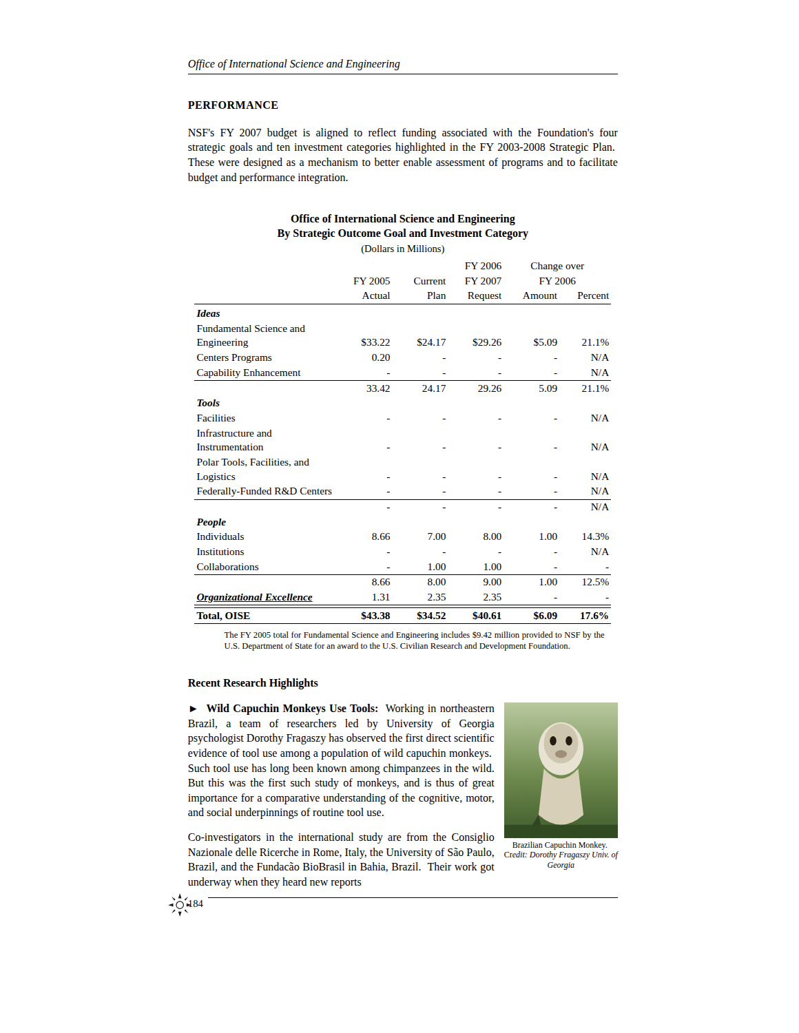Office of International Science and Engineering
PERFORMANCE
NSF's FY 2007 budget is aligned to reflect funding associated with the Foundation's four strategic goals and ten investment categories highlighted in the FY 2003-2008 Strategic Plan. These were designed as a mechanism to better enable assessment of programs and to facilitate budget and performance integration.
Office of International Science and Engineering
By Strategic Outcome Goal and Investment Category
(Dollars in Millions)
| | | FY 2006 | Change over |
| | FY 2005 | Current | FY 2007 | FY 2006 |
| | Actual | Plan | Request | Amount | Percent |
| Ideas | | | | | |
| Fundamental Science and Engineering | $33.22 | $24.17 | $29.26 | $5.09 | 21.1% |
| Centers Programs | 0.20 | - | - | - | N/A |
| Capability Enhancement | - | - | - | - | N/A |
| | 33.42 | 24.17 | 29.26 | 5.09 | 21.1% |
| Tools | | | | | |
| Facilities | - | - | - | - | N/A |
| Infrastructure and Instrumentation | - | - | - | - | N/A |
| Polar Tools, Facilities, and Logistics | - | - | - | - | N/A |
| Federally-Funded R&D Centers | - | - | - | - | N/A |
| | - | - | - | - | N/A |
| People | | | | | |
| Individuals | 8.66 | 7.00 | 8.00 | 1.00 | 14.3% |
| Institutions | - | - | - | - | N/A |
| Collaborations | - | 1.00 | 1.00 | - | - |
| | 8.66 | 8.00 | 9.00 | 1.00 | 12.5% |
| Organizational Excellence | 1.31 | 2.35 | 2.35 | - | - |
| Total, OISE | $43.38 | $34.52 | $40.61 | $6.09 | 17.6% |
The FY 2005 total for Fundamental Science and Engineering includes $9.42 million provided to NSF by the U.S. Department of State for an award to the U.S. Civilian Research and Development Foundation.
Recent Research Highlights
Brazilian Capuchin Monkey. Credit: Dorothy Fragaszy Univ. of Georgia
► Wild Capuchin Monkeys Use Tools: Working in northeastern Brazil, a team of researchers led by University of Georgia psychologist Dorothy Fragaszy has observed the first direct scientific evidence of tool use among a population of wild capuchin monkeys. Such tool use has long been known among chimpanzees in the wild. But this was the first such study of monkeys, and is thus of great importance for a comparative understanding of the cognitive, motor, and social underpinnings of routine tool use.
Co-investigators in the international study are from the Consiglio Nazionale delle Ricerche in Rome, Italy, the University of São Paulo, Brazil, and the Fundacão BioBrasil in Bahia, Brazil. Their work got underway when they heard new reports
184